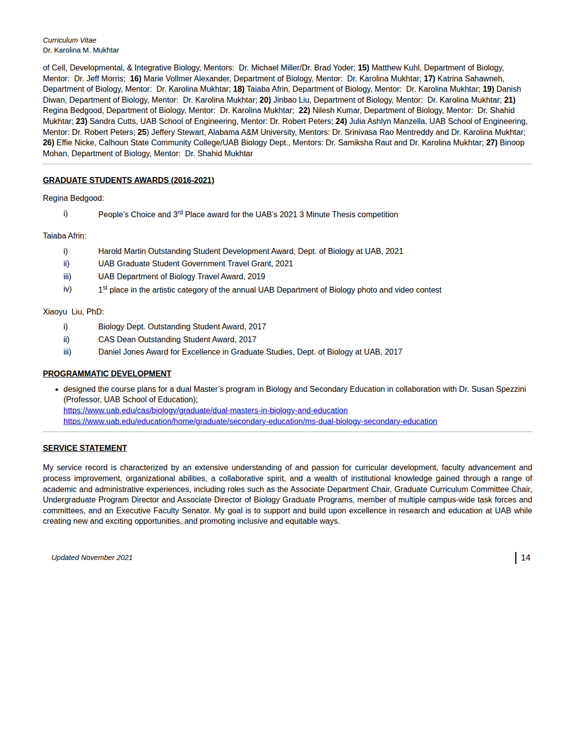Curriculum Vitae
Dr. Karolina M. Mukhtar
of Cell, Developmental, & Integrative Biology, Mentors: Dr. Michael Miller/Dr. Brad Yoder; 15) Matthew Kuhl, Department of Biology, Mentor: Dr. Jeff Morris; 16) Marie Vollmer Alexander, Department of Biology, Mentor: Dr. Karolina Mukhtar; 17) Katrina Sahawneh, Department of Biology, Mentor: Dr. Karolina Mukhtar; 18) Taiaba Afrin, Department of Biology, Mentor: Dr. Karolina Mukhtar; 19) Danish Diwan, Department of Biology, Mentor: Dr. Karolina Mukhtar; 20) Jinbao Liu, Department of Biology, Mentor: Dr. Karolina Mukhtar; 21) Regina Bedgood, Department of Biology, Mentor: Dr. Karolina Mukhtar; 22) Nilesh Kumar, Department of Biology, Mentor: Dr. Shahid Mukhtar; 23) Sandra Cutts, UAB School of Engineering, Mentor: Dr. Robert Peters; 24) Julia Ashlyn Manzella, UAB School of Engineering, Mentor: Dr. Robert Peters; 25) Jeffery Stewart, Alabama A&M University, Mentors: Dr. Srinivasa Rao Mentreddy and Dr. Karolina Mukhtar; 26) Effie Nicke, Calhoun State Community College/UAB Biology Dept., Mentors: Dr. Samiksha Raut and Dr. Karolina Mukhtar; 27) Binoop Mohan, Department of Biology, Mentor: Dr. Shahid Mukhtar
GRADUATE STUDENTS AWARDS (2016-2021)
Regina Bedgood:
| i) | People’s Choice and 3 rd Place award for the UAB’s 2021 3 Minute Thesis competition |
Taiaba Afrin:
| i) | Harold Martin Outstanding Student Development Award, Dept. of Biology at UAB, 2021 |
| ii) | UAB Graduate Student Government Travel Grant, 2021 |
| iii) | UAB Department of Biology Travel Award, 2019 |
| iv) | 1 st place in the artistic category of the annual UAB Department of Biology photo and video contest |
Xiaoyu Liu, PhD:
| i) | Biology Dept. Outstanding Student Award, 2017 |
| ii) | CAS Dean Outstanding Student Award, 2017 |
| iii) | Daniel Jones Award for Excellence in Graduate Studies, Dept. of Biology at UAB, 2017 |
PROGRAMMATIC DEVELOPMENT
designed the course plans for a dual Master’s program in Biology and Secondary Education in collaboration with Dr. Susan Spezzini (Professor, UAB School of Education);
https://www.uab.edu/cas/biology/graduate/dual-masters-in-biology-and-education
https://www.uab.edu/education/home/graduate/secondary-education/ms-dual-biology-secondary-education
SERVICE STATEMENT
My service record is characterized by an extensive understanding of and passion for curricular development, faculty advancement and process improvement, organizational abilities, a collaborative spirit, and a wealth of institutional knowledge gained through a range of academic and administrative experiences, including roles such as the Associate Department Chair, Graduate Curriculum Committee Chair, Undergraduate Program Director and Associate Director of Biology Graduate Programs, member of multiple campus-wide task forces and committees, and an Executive Faculty Senator. My goal is to support and build upon excellence in research and education at UAB while creating new and exciting opportunities, and promoting inclusive and equitable ways.
Updated November 2021 14